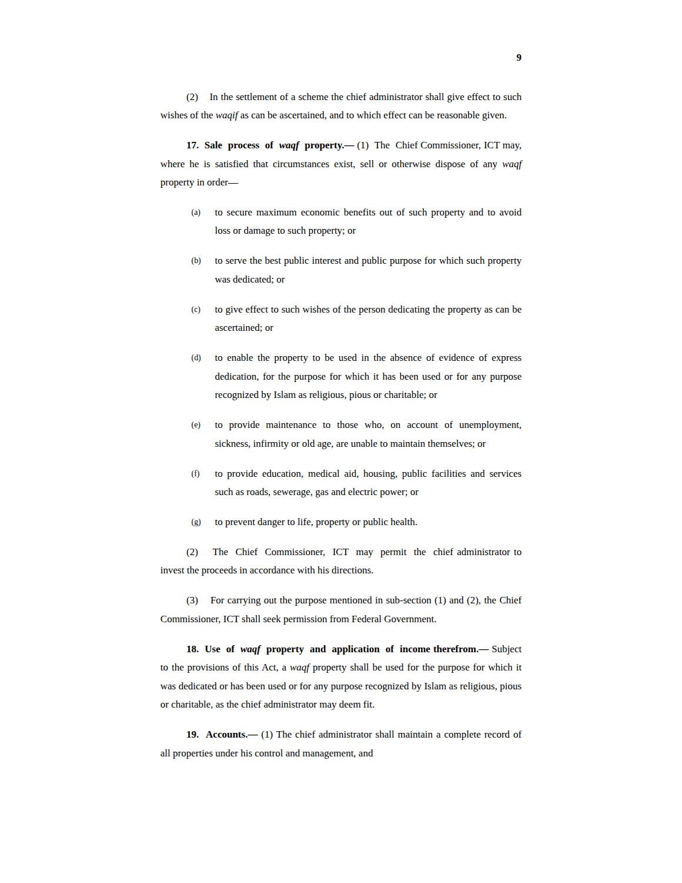9
(2) In the settlement of a scheme the chief administrator shall give effect to such wishes of the waqif as can be ascertained, and to which effect can be reasonable given.
17. Sale process of waqf property.— (1) The Chief Commissioner, ICT may, where he is satisfied that circumstances exist, sell or otherwise dispose of any waqf property in order—
(a) to secure maximum economic benefits out of such property and to avoid loss or damage to such property; or
(b) to serve the best public interest and public purpose for which such property was dedicated; or
(c) to give effect to such wishes of the person dedicating the property as can be ascertained; or
(d) to enable the property to be used in the absence of evidence of express dedication, for the purpose for which it has been used or for any purpose recognized by Islam as religious, pious or charitable; or
(e) to provide maintenance to those who, on account of unemployment, sickness, infirmity or old age, are unable to maintain themselves; or
(f) to provide education, medical aid, housing, public facilities and services such as roads, sewerage, gas and electric power; or
(g) to prevent danger to life, property or public health.
(2) The Chief Commissioner, ICT may permit the chief administrator to invest the proceeds in accordance with his directions.
(3) For carrying out the purpose mentioned in sub-section (1) and (2), the Chief Commissioner, ICT shall seek permission from Federal Government.
18. Use of waqf property and application of income therefrom.— Subject to the provisions of this Act, a waqf property shall be used for the purpose for which it was dedicated or has been used or for any purpose recognized by Islam as religious, pious or charitable, as the chief administrator may deem fit.
19. Accounts.— (1) The chief administrator shall maintain a complete record of all properties under his control and management, and